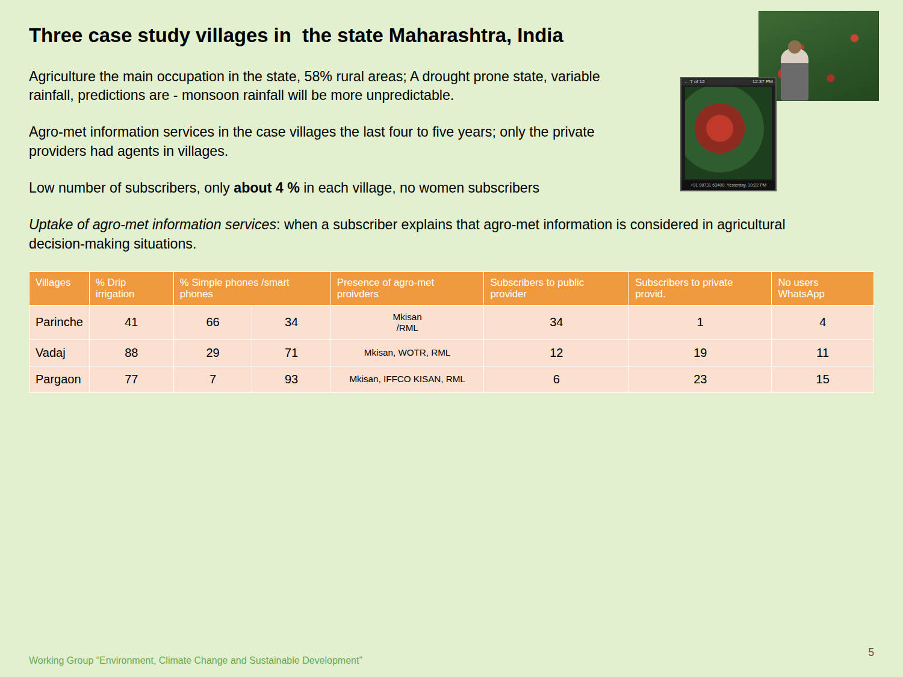← 7 of 1212:37 PM
+91 98731 63400, Yesterday, 10:22 PM
Three case study villages in the state Maharashtra, India
Agriculture the main occupation in the state, 58% rural areas; A drought prone state, variable rainfall, predictions are - monsoon rainfall will be more unpredictable.
Agro-met information services in the case villages the last four to five years; only the private providers had agents in villages.
Low number of subscribers, only about 4 % in each village, no women subscribers
Uptake of agro-met information services: when a subscriber explains that agro-met information is considered in agricultural decision-making situations.
| Villages | % Drip irrigation | % Simple phones /smart phones | Presence of agro-met proivders | Subscribers to public provider | Subscribers to private provid. | No users WhatsApp |
| --- | --- | --- | --- | --- | --- | --- |
| Parinche | 41 | 66 | 34 | Mkisan /RML | 34 | 1 | 4 |
| Vadaj | 88 | 29 | 71 | Mkisan, WOTR, RML | 12 | 19 | 11 |
| Pargaon | 77 | 7 | 93 | Mkisan, IFFCO KISAN, RML | 6 | 23 | 15 |
Working Group “Environment, Climate Change and Sustainable Development”
5